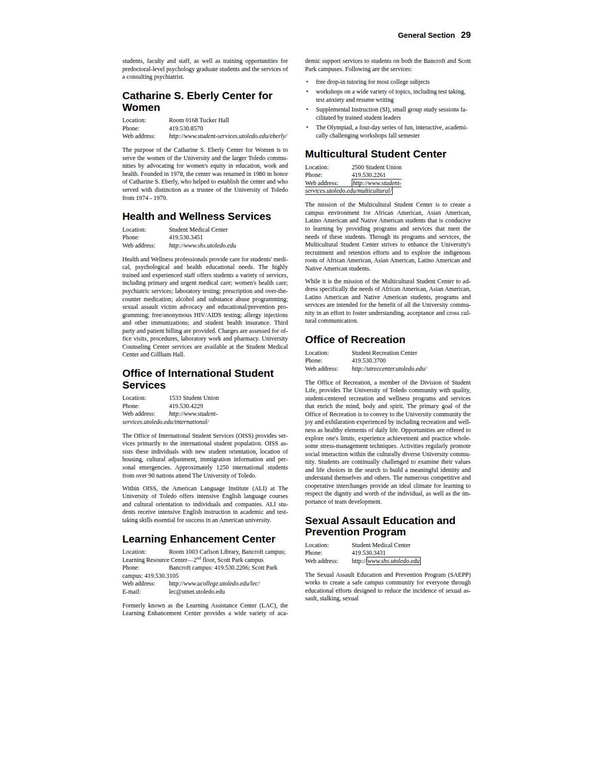General Section29
students, faculty and staff, as well as training opportunities for predoctoral-level psychology graduate students and the services of a consulting psychiatrist.
Catharine S. Eberly Center for Women
Location: Room 0168 Tucker Hall Phone: 419.530.8570 Web address: http://www.student-services.utoledo.edu/eberly/
The purpose of the Catharine S. Eberly Center for Women is to serve the women of the University and the larger Toledo communities by advocating for women's equity in education, work and health. Founded in 1978, the center was renamed in 1980 in honor of Catharine S. Eberly, who helped to establish the center and who served with distinction as a trustee of the University of Toledo from 1974 - 1979.
Health and Wellness Services
Location: Student Medical Center Phone: 419.530.3451 Web address: http://www.shs.utoledo.edu
Health and Wellness professionals provide care for students' medical, psychological and health educational needs. The highly trained and experienced staff offers students a variety of services, including primary and urgent medical care; women's health care; psychiatric services; laboratory testing; prescription and over-the-counter medication; alcohol and substance abuse programming; sexual assault victim advocacy and educational/prevention programming; free/anonymous HIV/AIDS testing; allergy injections and other immunizations; and student health insurance. Third party and patient billing are provided. Charges are assessed for office visits, procedures, laboratory work and pharmacy. University Counseling Center services are available at the Student Medical Center and Gillham Hall.
Office of International Student Services
Location: 1533 Student Union Phone: 419.530.4229 Web address: http://www.student-services.utoledo.edu/international/
The Office of International Student Services (OISS) provides services primarily to the international student population. OISS assists these individuals with new student orientation, location of housing, cultural adjustment, immigration information and personal emergencies. Approximately 1250 international students from over 90 nations attend The University of Toledo.
Within OISS, the American Language Institute (ALI) at The University of Toledo offers intensive English language courses and cultural orientation to individuals and companies. ALI students receive intensive English instruction in academic and test-taking skills essential for success in an American university.
Learning Enhancement Center
Location: Room 1003 Carlson Library, Bancroft campus; Learning Resource Center—2nd floor, Scott Park campus Phone: Bancroft campus: 419.530.2206; Scott Park campus: 419.530.3105 Web address: http://www.ucollege.utoledo.edu/lec/ E-mail: lec@utnet.utoledo.edu
Formerly known as the Learning Assistance Center (LAC), the Learning Enhancement Center provides a wide variety of academic support services to students on both the Bancroft and Scott Park campuses. Following are the services:
free drop-in tutoring for most college subjects
workshops on a wide variety of topics, including test taking, test anxiety and resume writing
Supplemental Instruction (SI), small group study sessions facilitated by trained student leaders
The Olympiad, a four-day series of fun, interactive, academically challenging workshops fall semester
Multicultural Student Center
Location: 2500 Student Union Phone: 419.530.2261 Web address: http://www.student-services.utoledo.edu/multicultural/
The mission of the Multicultural Student Center is to create a campus environment for African American, Asian American, Latino American and Native American students that is conducive to learning by providing programs and services that meet the needs of these students. Through its programs and services, the Multicultural Student Center strives to enhance the University's recruitment and retention efforts and to explore the indigenous roots of African American, Asian American, Latino American and Native American students.
While it is the mission of the Multicultural Student Center to address specifically the needs of African American, Asian American, Latino American and Native American students, programs and services are intended for the benefit of all the University community in an effort to foster understanding, acceptance and cross cultural communication.
Office of Recreation
Location: Student Recreation Center Phone: 419.530.3700 Web address: http://utreccenter.utoledo.edu/
The Office of Recreation, a member of the Division of Student Life, provides The University of Toledo community with quality, student-centered recreation and wellness programs and services that enrich the mind, body and spirit. The primary goal of the Office of Recreation is to convey to the University community the joy and exhilaration experienced by including recreation and wellness as healthy elements of daily life. Opportunities are offered to explore one's limits, experience achievement and practice wholesome stress-management techniques. Activities regularly promote social interaction within the culturally diverse University community. Students are continually challenged to examine their values and life choices in the search to build a meaningful identity and understand themselves and others. The numerous competitive and cooperative interchanges provide an ideal climate for learning to respect the dignity and worth of the individual, as well as the importance of team development.
Sexual Assault Education and Prevention Program
Location: Student Medical Center Phone: 419.530.3431 Web address: http://www.shs.utoledo.edu
The Sexual Assault Education and Prevention Program (SAEPP) works to create a safe campus community for everyone through educational efforts designed to reduce the incidence of sexual assault, stalking, sexual